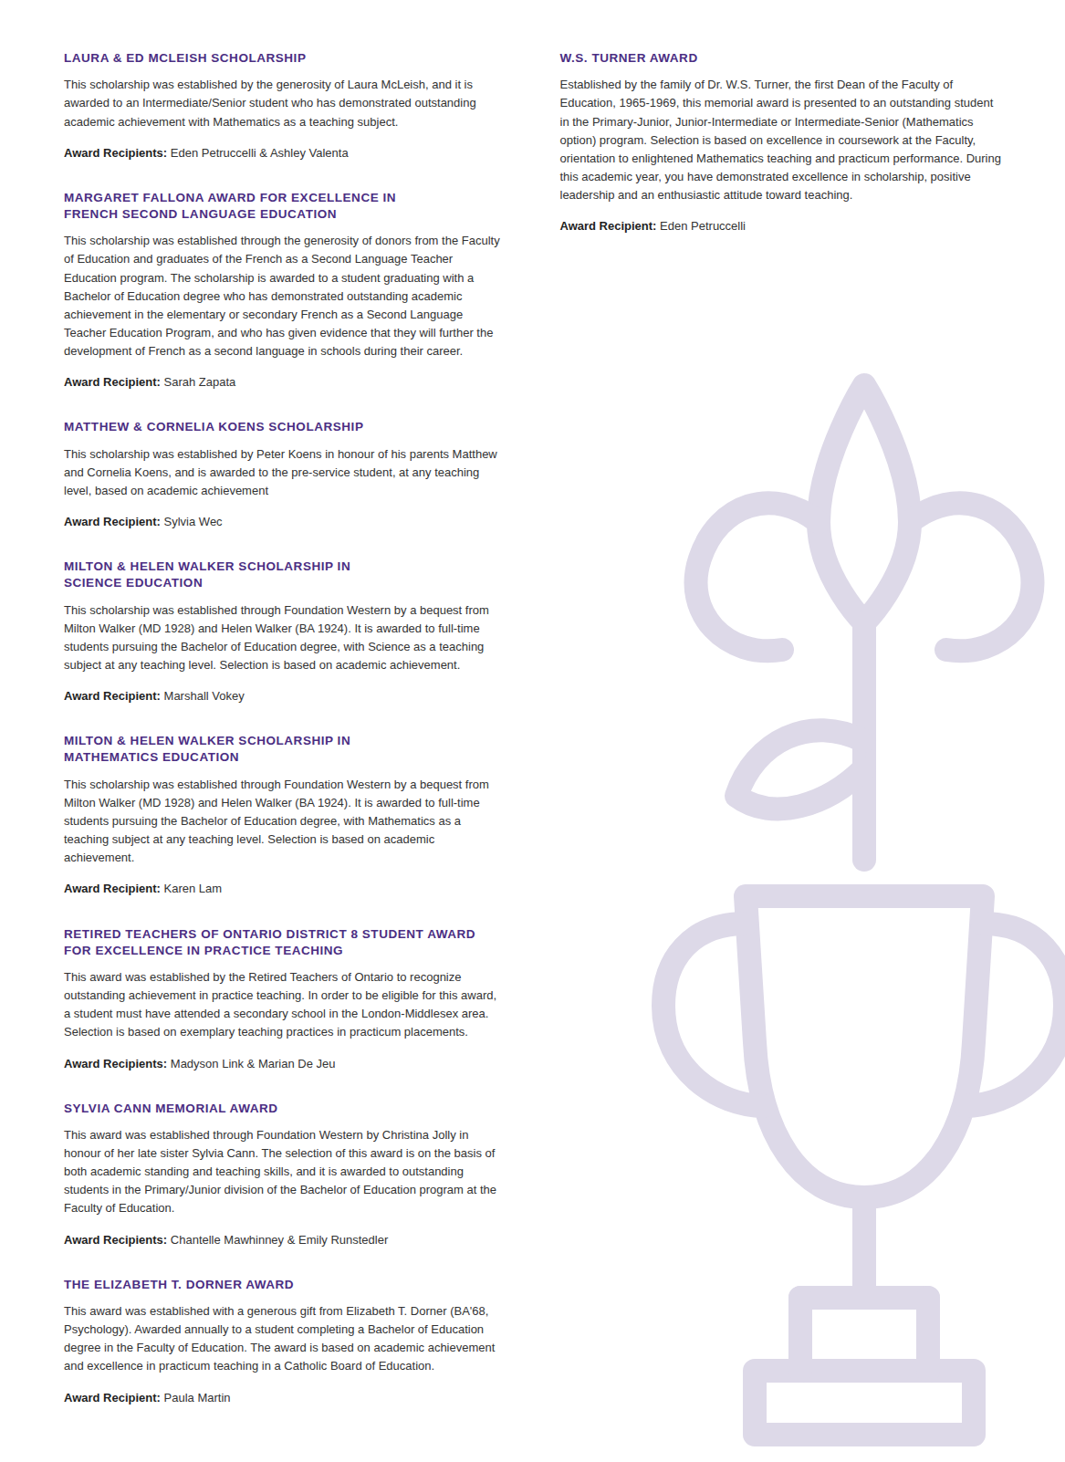Laura & Ed McLeish Scholarship
This scholarship was established by the generosity of Laura McLeish, and it is awarded to an Intermediate/Senior student who has demonstrated outstanding academic achievement with Mathematics as a teaching subject.
Award Recipients: Eden Petruccelli & Ashley Valenta
Margaret Fallona Award for Excellence in
French Second Language Education
This scholarship was established through the generosity of donors from the Faculty of Education and graduates of the French as a Second Language Teacher Education program. The scholarship is awarded to a student graduating with a Bachelor of Education degree who has demonstrated outstanding academic achievement in the elementary or secondary French as a Second Language Teacher Education Program, and who has given evidence that they will further the development of French as a second language in schools during their career.
Award Recipient: Sarah Zapata
Matthew & Cornelia Koens Scholarship
This scholarship was established by Peter Koens in honour of his parents Matthew and Cornelia Koens, and is awarded to the pre-service student, at any teaching level, based on academic achievement
Award Recipient: Sylvia Wec
Milton & Helen Walker Scholarship in
Science Education
This scholarship was established through Foundation Western by a bequest from Milton Walker (MD 1928) and Helen Walker (BA 1924). It is awarded to full-time students pursuing the Bachelor of Education degree, with Science as a teaching subject at any teaching level. Selection is based on academic achievement.
Award Recipient: Marshall Vokey
Milton & Helen Walker Scholarship in
Mathematics Education
This scholarship was established through Foundation Western by a bequest from Milton Walker (MD 1928) and Helen Walker (BA 1924). It is awarded to full-time students pursuing the Bachelor of Education degree, with Mathematics as a teaching subject at any teaching level. Selection is based on academic achievement.
Award Recipient: Karen Lam
Retired Teachers of Ontario District 8 Student Award
for Excellence in Practice Teaching
This award was established by the Retired Teachers of Ontario to recognize outstanding achievement in practice teaching. In order to be eligible for this award, a student must have attended a secondary school in the London-Middlesex area. Selection is based on exemplary teaching practices in practicum placements.
Award Recipients: Madyson Link & Marian De Jeu
Sylvia Cann Memorial Award
This award was established through Foundation Western by Christina Jolly in honour of her late sister Sylvia Cann. The selection of this award is on the basis of both academic standing and teaching skills, and it is awarded to outstanding students in the Primary/Junior division of the Bachelor of Education program at the Faculty of Education.
Award Recipients: Chantelle Mawhinney & Emily Runstedler
The Elizabeth T. Dorner Award
This award was established with a generous gift from Elizabeth T. Dorner (BA'68, Psychology). Awarded annually to a student completing a Bachelor of Education degree in the Faculty of Education. The award is based on academic achievement and excellence in practicum teaching in a Catholic Board of Education.
Award Recipient: Paula Martin
W.S. Turner Award
Established by the family of Dr. W.S. Turner, the first Dean of the Faculty of Education, 1965-1969, this memorial award is presented to an outstanding student in the Primary-Junior, Junior-Intermediate or Intermediate-Senior (Mathematics option) program. Selection is based on excellence in coursework at the Faculty, orientation to enlightened Mathematics teaching and practicum performance. During this academic year, you have demonstrated excellence in scholarship, positive leadership and an enthusiastic attitude toward teaching.
Award Recipient: Eden Petruccelli